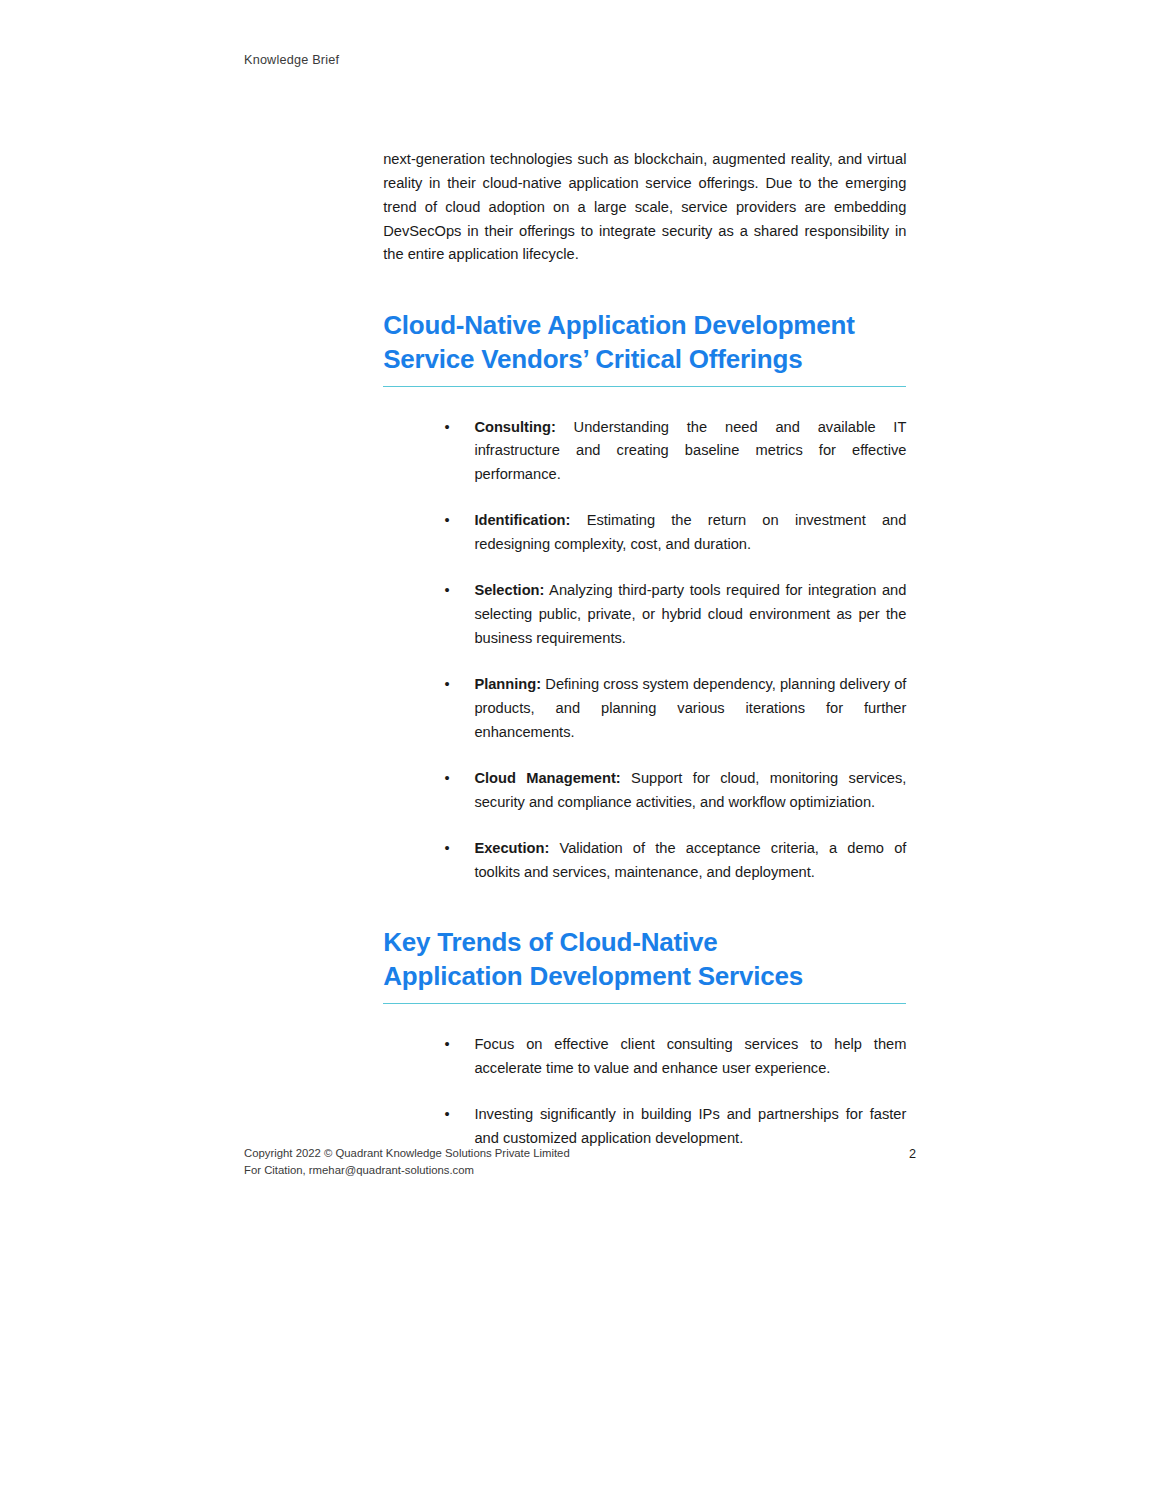Knowledge Brief
next-generation technologies such as blockchain, augmented reality, and virtual reality in their cloud-native application service offerings. Due to the emerging trend of cloud adoption on a large scale, service providers are embedding DevSecOps in their offerings to integrate security as a shared responsibility in the entire application lifecycle.
Cloud-Native Application Development Service Vendors’ Critical Offerings
Consulting: Understanding the need and available IT infrastructure and creating baseline metrics for effective performance.
Identification: Estimating the return on investment and redesigning complexity, cost, and duration.
Selection: Analyzing third-party tools required for integration and selecting public, private, or hybrid cloud environment as per the business requirements.
Planning: Defining cross system dependency, planning delivery of products, and planning various iterations for further enhancements.
Cloud Management: Support for cloud, monitoring services, security and compliance activities, and workflow optimiziation.
Execution: Validation of the acceptance criteria, a demo of toolkits and services, maintenance, and deployment.
Key Trends of Cloud-Native
Application Development Services
Focus on effective client consulting services to help them accelerate time to value and enhance user experience.
Investing significantly in building IPs and partnerships for faster and customized application development.
Copyright 2022 © Quadrant Knowledge Solutions Private Limited
For Citation, rmehar@quadrant-solutions.com 2